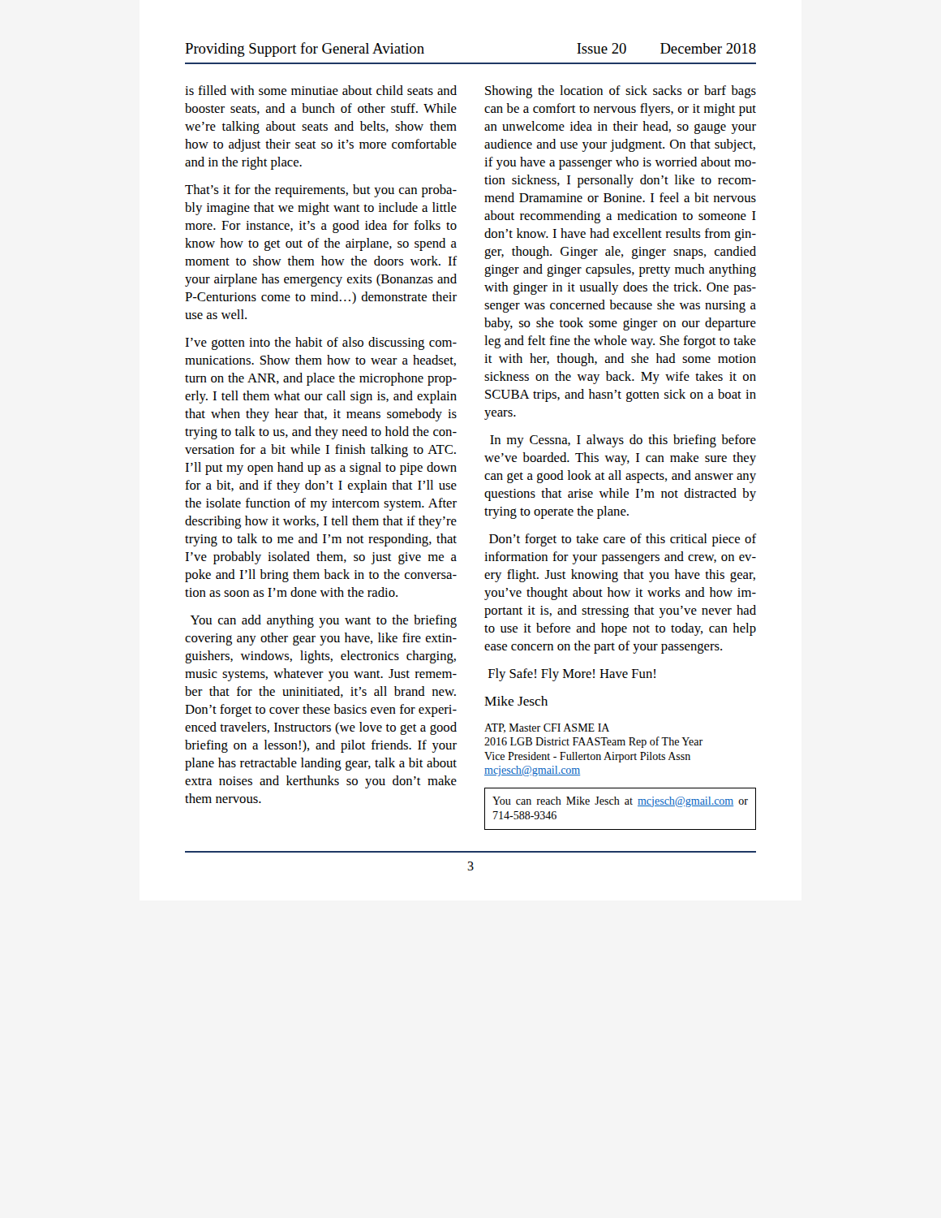Providing Support for General Aviation
Issue 20 December 2018
is filled with some minutiae about child seats and booster seats, and a bunch of other stuff. While we’re talking about seats and belts, show them how to adjust their seat so it’s more comfortable and in the right place.
That’s it for the requirements, but you can probably imagine that we might want to include a little more. For instance, it’s a good idea for folks to know how to get out of the airplane, so spend a moment to show them how the doors work. If your airplane has emergency exits (Bonanzas and P-Centurions come to mind…) demonstrate their use as well.
I’ve gotten into the habit of also discussing communications. Show them how to wear a headset, turn on the ANR, and place the microphone properly. I tell them what our call sign is, and explain that when they hear that, it means somebody is trying to talk to us, and they need to hold the conversation for a bit while I finish talking to ATC. I’ll put my open hand up as a signal to pipe down for a bit, and if they don’t I explain that I’ll use the isolate function of my intercom system. After describing how it works, I tell them that if they’re trying to talk to me and I’m not responding, that I’ve probably isolated them, so just give me a poke and I’ll bring them back in to the conversation as soon as I’m done with the radio.
You can add anything you want to the briefing covering any other gear you have, like fire extinguishers, windows, lights, electronics charging, music systems, whatever you want. Just remember that for the uninitiated, it’s all brand new. Don’t forget to cover these basics even for experienced travelers, Instructors (we love to get a good briefing on a lesson!), and pilot friends. If your plane has retractable landing gear, talk a bit about extra noises and kerthunks so you don’t make them nervous.
Showing the location of sick sacks or barf bags can be a comfort to nervous flyers, or it might put an unwelcome idea in their head, so gauge your audience and use your judgment. On that subject, if you have a passenger who is worried about motion sickness, I personally don’t like to recommend Dramamine or Bonine. I feel a bit nervous about recommending a medication to someone I don’t know. I have had excellent results from ginger, though. Ginger ale, ginger snaps, candied ginger and ginger capsules, pretty much anything with ginger in it usually does the trick. One passenger was concerned because she was nursing a baby, so she took some ginger on our departure leg and felt fine the whole way. She forgot to take it with her, though, and she had some motion sickness on the way back. My wife takes it on SCUBA trips, and hasn’t gotten sick on a boat in years.
In my Cessna, I always do this briefing before we’ve boarded. This way, I can make sure they can get a good look at all aspects, and answer any questions that arise while I’m not distracted by trying to operate the plane.
Don’t forget to take care of this critical piece of information for your passengers and crew, on every flight. Just knowing that you have this gear, you’ve thought about how it works and how important it is, and stressing that you’ve never had to use it before and hope not to today, can help ease concern on the part of your passengers.
Fly Safe! Fly More! Have Fun!
Mike Jesch
ATP, Master CFI ASME IA
2016 LGB District FAASTeam Rep of The Year
Vice President - Fullerton Airport Pilots Assn
mcjesch@gmail.com
You can reach Mike Jesch at mcjesch@gmail.com or 714-588-9346
3